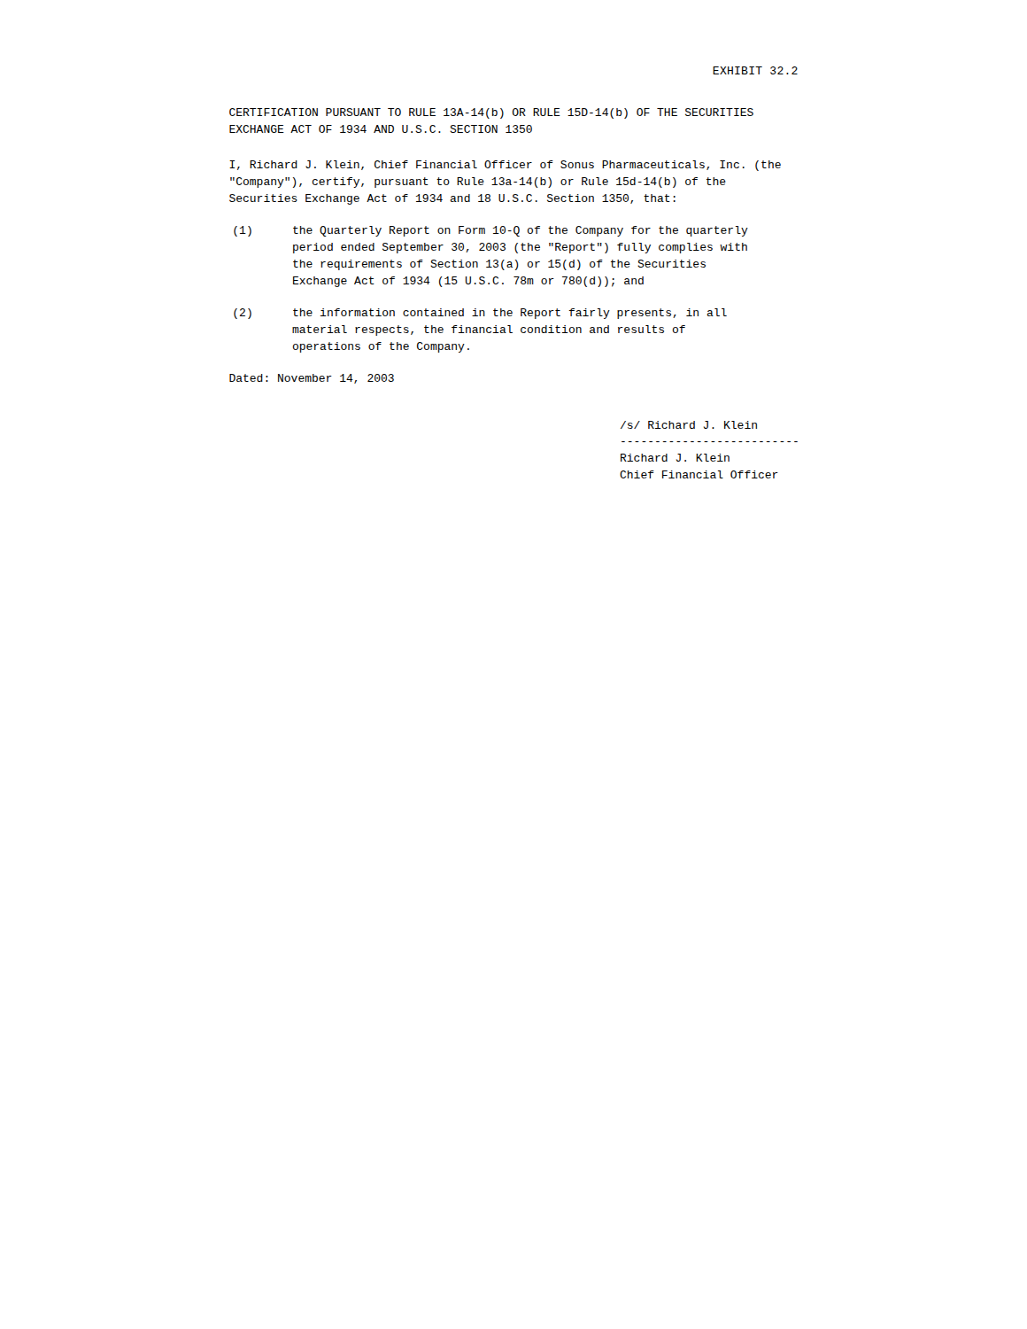EXHIBIT 32.2
CERTIFICATION PURSUANT TO RULE 13A-14(b) OR RULE 15D-14(b) OF THE SECURITIES
EXCHANGE ACT OF 1934 AND U.S.C. SECTION 1350
I, Richard J. Klein, Chief Financial Officer of Sonus Pharmaceuticals, Inc. (the
"Company"), certify, pursuant to Rule 13a-14(b) or Rule 15d-14(b) of the
Securities Exchange Act of 1934 and 18 U.S.C. Section 1350, that:
(1)
the Quarterly Report on Form 10-Q of the Company for the quarterly period ended September 30, 2003 (the "Report") fully complies with the requirements of Section 13(a) or 15(d) of the Securities Exchange Act of 1934 (15 U.S.C. 78m or 780(d)); and
(2)
the information contained in the Report fairly presents, in all material respects, the financial condition and results of operations of the Company.
Dated: November 14, 2003
/s/ Richard J. Klein
---------------------------------------
Richard J. Klein
Chief Financial Officer